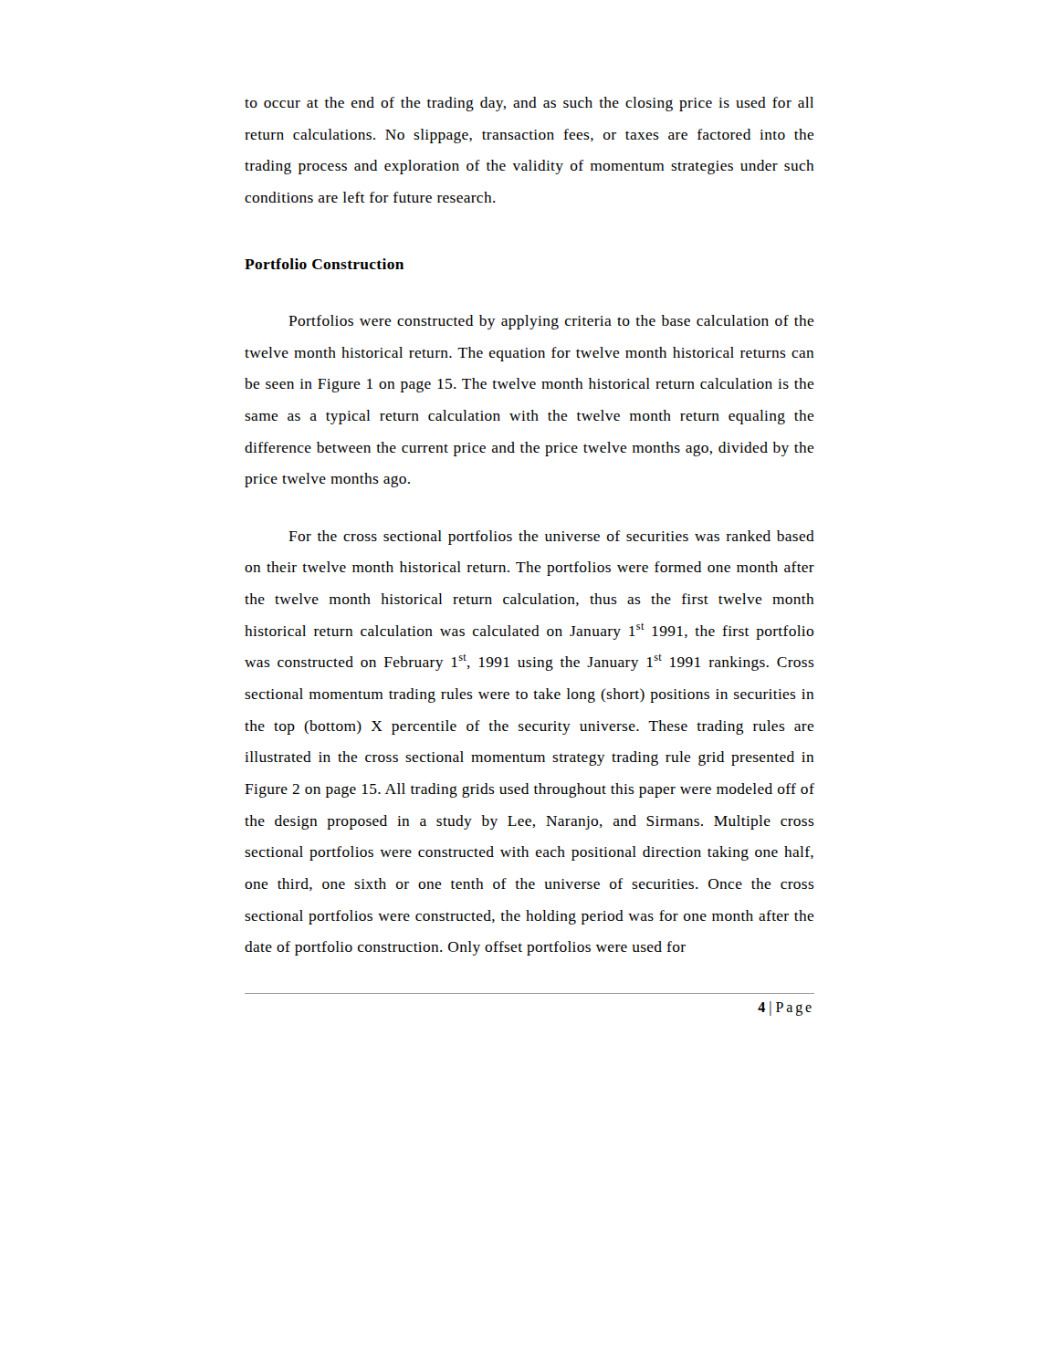to occur at the end of the trading day, and as such the closing price is used for all return calculations. No slippage, transaction fees, or taxes are factored into the trading process and exploration of the validity of momentum strategies under such conditions are left for future research.
Portfolio Construction
Portfolios were constructed by applying criteria to the base calculation of the twelve month historical return. The equation for twelve month historical returns can be seen in Figure 1 on page 15. The twelve month historical return calculation is the same as a typical return calculation with the twelve month return equaling the difference between the current price and the price twelve months ago, divided by the price twelve months ago.
For the cross sectional portfolios the universe of securities was ranked based on their twelve month historical return. The portfolios were formed one month after the twelve month historical return calculation, thus as the first twelve month historical return calculation was calculated on January 1st 1991, the first portfolio was constructed on February 1st, 1991 using the January 1st 1991 rankings. Cross sectional momentum trading rules were to take long (short) positions in securities in the top (bottom) X percentile of the security universe. These trading rules are illustrated in the cross sectional momentum strategy trading rule grid presented in Figure 2 on page 15. All trading grids used throughout this paper were modeled off of the design proposed in a study by Lee, Naranjo, and Sirmans. Multiple cross sectional portfolios were constructed with each positional direction taking one half, one third, one sixth or one tenth of the universe of securities. Once the cross sectional portfolios were constructed, the holding period was for one month after the date of portfolio construction. Only offset portfolios were used for
4 | Page